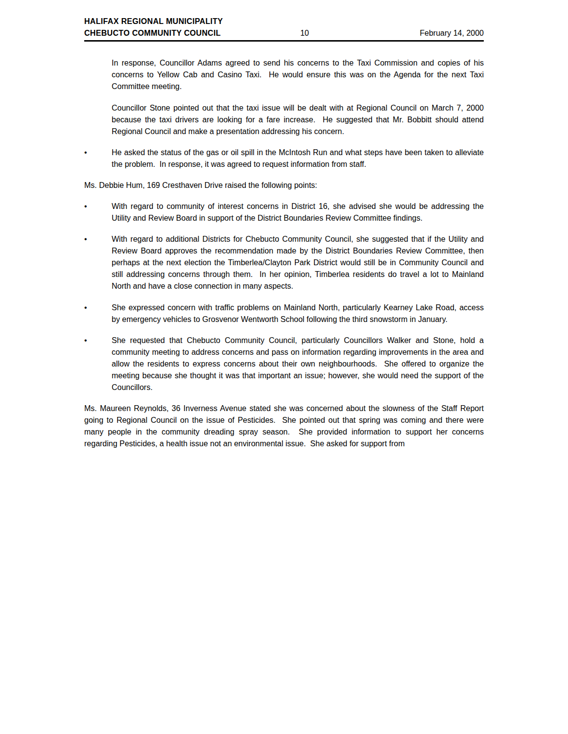HALIFAX REGIONAL MUNICIPALITY
CHEBUCTO COMMUNITY COUNCIL 10 February 14, 2000
In response, Councillor Adams agreed to send his concerns to the Taxi Commission and copies of his concerns to Yellow Cab and Casino Taxi. He would ensure this was on the Agenda for the next Taxi Committee meeting.
Councillor Stone pointed out that the taxi issue will be dealt with at Regional Council on March 7, 2000 because the taxi drivers are looking for a fare increase. He suggested that Mr. Bobbitt should attend Regional Council and make a presentation addressing his concern.
• He asked the status of the gas or oil spill in the McIntosh Run and what steps have been taken to alleviate the problem. In response, it was agreed to request information from staff.
Ms. Debbie Hum, 169 Cresthaven Drive raised the following points:
• With regard to community of interest concerns in District 16, she advised she would be addressing the Utility and Review Board in support of the District Boundaries Review Committee findings.
• With regard to additional Districts for Chebucto Community Council, she suggested that if the Utility and Review Board approves the recommendation made by the District Boundaries Review Committee, then perhaps at the next election the Timberlea/Clayton Park District would still be in Community Council and still addressing concerns through them. In her opinion, Timberlea residents do travel a lot to Mainland North and have a close connection in many aspects.
• She expressed concern with traffic problems on Mainland North, particularly Kearney Lake Road, access by emergency vehicles to Grosvenor Wentworth School following the third snowstorm in January.
• She requested that Chebucto Community Council, particularly Councillors Walker and Stone, hold a community meeting to address concerns and pass on information regarding improvements in the area and allow the residents to express concerns about their own neighbourhoods. She offered to organize the meeting because she thought it was that important an issue; however, she would need the support of the Councillors.
Ms. Maureen Reynolds, 36 Inverness Avenue stated she was concerned about the slowness of the Staff Report going to Regional Council on the issue of Pesticides. She pointed out that spring was coming and there were many people in the community dreading spray season. She provided information to support her concerns regarding Pesticides, a health issue not an environmental issue. She asked for support from